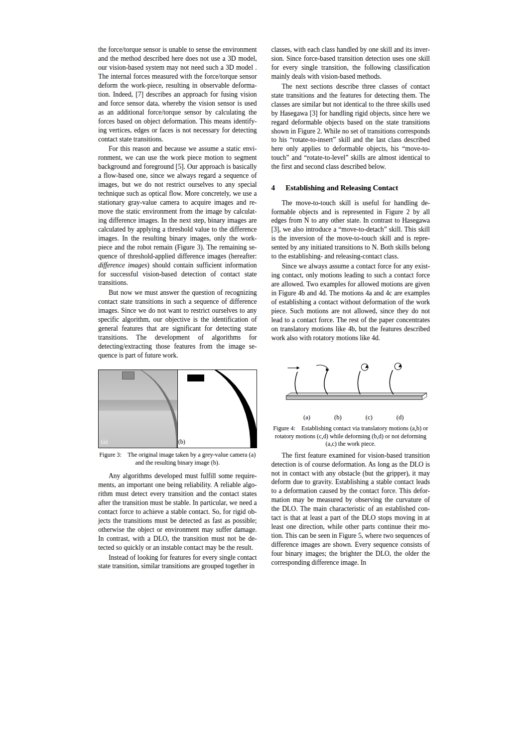the force/torque sensor is unable to sense the environment and the method described here does not use a 3D model, our vision-based system may not need such a 3D model . The internal forces measured with the force/torque sensor deform the work-piece, resulting in observable deformation. Indeed, [7] describes an approach for fusing vision and force sensor data, whereby the vision sensor is used as an additional force/torque sensor by calculating the forces based on object deformation. This means identifying vertices, edges or faces is not necessary for detecting contact state transitions.
For this reason and because we assume a static environment, we can use the work piece motion to segment background and foreground [5]. Our approach is basically a flow-based one, since we always regard a sequence of images, but we do not restrict ourselves to any special technique such as optical flow. More concretely, we use a stationary gray-value camera to acquire images and remove the static environment from the image by calculating difference images. In the next step, binary images are calculated by applying a threshold value to the difference images. In the resulting binary images, only the work-piece and the robot remain (Figure 3). The remaining sequence of threshold-applied difference images (hereafter: difference images) should contain sufficient information for successful vision-based detection of contact state transitions.
But now we must answer the question of recognizing contact state transitions in such a sequence of difference images. Since we do not want to restrict ourselves to any specific algorithm, our objective is the identification of general features that are significant for detecting state transitions. The development of algorithms for detecting/extracting those features from the image sequence is part of future work.
(a)
(b)
Figure 3: The original image taken by a grey-value camera (a) and the resulting binary image (b).
Any algorithms developed must fulfill some requirements, an important one being reliability. A reliable algorithm must detect every transition and the contact states after the transition must be stable. In particular, we need a contact force to achieve a stable contact. So, for rigid objects the transitions must be detected as fast as possible; otherwise the object or environment may suffer damage. In contrast, with a DLO, the transition must not be detected so quickly or an instable contact may be the result.
Instead of looking for features for every single contact state transition, similar transitions are grouped together in
classes, with each class handled by one skill and its inversion. Since force-based transition detection uses one skill for every single transition, the following classification mainly deals with vision-based methods.
The next sections describe three classes of contact state transitions and the features for detecting them. The classes are similar but not identical to the three skills used by Hasegawa [3] for handling rigid objects, since here we regard deformable objects based on the state transitions shown in Figure 2. While no set of transitions corresponds to his “rotate-to-insert” skill and the last class described here only applies to deformable objects, his “move-to-touch” and “rotate-to-level” skills are almost identical to the first and second class described below.
4 Establishing and Releasing Contact
The move-to-touch skill is useful for handling deformable objects and is represented in Figure 2 by all edges from N to any other state. In contrast to Hasegawa [3], we also introduce a “move-to-detach” skill. This skill is the inversion of the move-to-touch skill and is represented by any initiated transitions to N. Both skills belong to the establishing- and releasing-contact class.
Since we always assume a contact force for any existing contact, only motions leading to such a contact force are allowed. Two examples for allowed motions are given in Figure 4b and 4d. The motions 4a and 4c are examples of establishing a contact without deformation of the work piece. Such motions are not allowed, since they do not lead to a contact force. The rest of the paper concentrates on translatory motions like 4b, but the features described work also with rotatory motions like 4d.
(a) (b) (c) (d)
Figure 4: Establishing contact via translatory motions (a,b) or rotatory motions (c,d) while deforming (b,d) or not deforming (a,c) the work piece.
The first feature examined for vision-based transition detection is of course deformation. As long as the DLO is not in contact with any obstacle (but the gripper), it may deform due to gravity. Establishing a stable contact leads to a deformation caused by the contact force. This deformation may be measured by observing the curvature of the DLO. The main characteristic of an established contact is that at least a part of the DLO stops moving in at least one direction, while other parts continue their motion. This can be seen in Figure 5, where two sequences of difference images are shown. Every sequence consists of four binary images; the brighter the DLO, the older the corresponding difference image. In